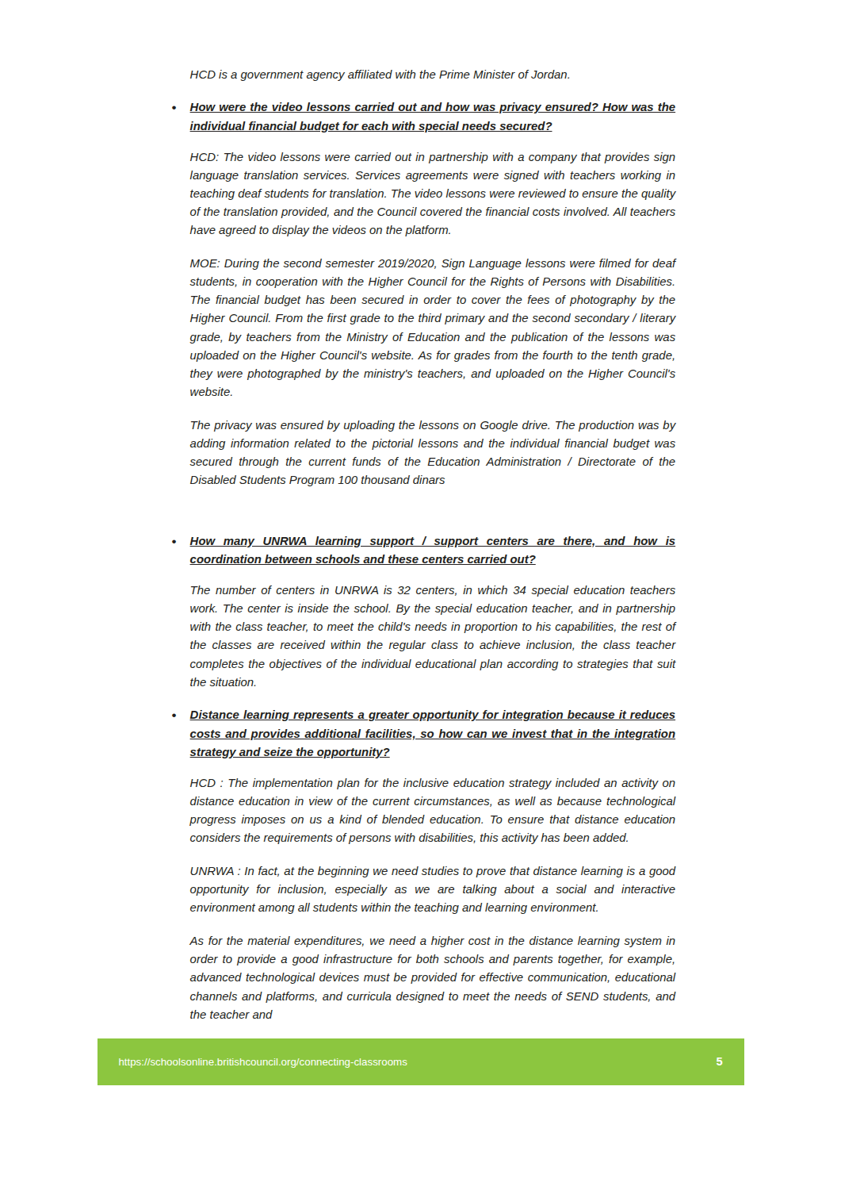HCD is a government agency affiliated with the Prime Minister of Jordan.
How were the video lessons carried out and how was privacy ensured? How was the individual financial budget for each with special needs secured?
HCD: The video lessons were carried out in partnership with a company that provides sign language translation services. Services agreements were signed with teachers working in teaching deaf students for translation. The video lessons were reviewed to ensure the quality of the translation provided, and the Council covered the financial costs involved. All teachers have agreed to display the videos on the platform.
MOE: During the second semester 2019/2020, Sign Language lessons were filmed for deaf students, in cooperation with the Higher Council for the Rights of Persons with Disabilities. The financial budget has been secured in order to cover the fees of photography by the Higher Council. From the first grade to the third primary and the second secondary / literary grade, by teachers from the Ministry of Education and the publication of the lessons was uploaded on the Higher Council's website. As for grades from the fourth to the tenth grade, they were photographed by the ministry's teachers, and uploaded on the Higher Council's website.
The privacy was ensured by uploading the lessons on Google drive. The production was by adding information related to the pictorial lessons and the individual financial budget was secured through the current funds of the Education Administration / Directorate of the Disabled Students Program 100 thousand dinars
How many UNRWA learning support / support centers are there, and how is coordination between schools and these centers carried out?
The number of centers in UNRWA is 32 centers, in which 34 special education teachers work. The center is inside the school. By the special education teacher, and in partnership with the class teacher, to meet the child's needs in proportion to his capabilities, the rest of the classes are received within the regular class to achieve inclusion, the class teacher completes the objectives of the individual educational plan according to strategies that suit the situation.
Distance learning represents a greater opportunity for integration because it reduces costs and provides additional facilities, so how can we invest that in the integration strategy and seize the opportunity?
HCD : The implementation plan for the inclusive education strategy included an activity on distance education in view of the current circumstances, as well as because technological progress imposes on us a kind of blended education. To ensure that distance education considers the requirements of persons with disabilities, this activity has been added.
UNRWA : In fact, at the beginning we need studies to prove that distance learning is a good opportunity for inclusion, especially as we are talking about a social and interactive environment among all students within the teaching and learning environment.
As for the material expenditures, we need a higher cost in the distance learning system in order to provide a good infrastructure for both schools and parents together, for example, advanced technological devices must be provided for effective communication, educational channels and platforms, and curricula designed to meet the needs of SEND students, and the teacher and
https://schoolsonline.britishcouncil.org/connecting-classrooms 5